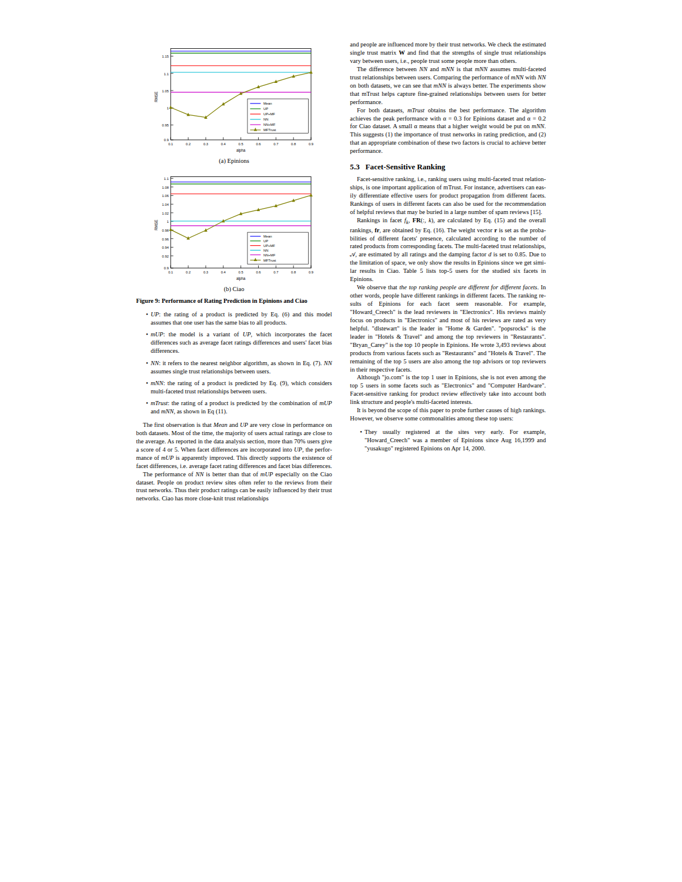1.15 1.1 1.05 1 0.95 0.9 0.1 0.2 0.3 0.4 0.5 0.6 0.7 0.8 0.9 alpha RMSE Mean UP UP+MF NN NN+MF MFTrust
(a) Epinions
1.1 1.08 1.06 1.04 1.02 1 0.98 0.96 0.94 0.92 0.9 0.1 0.2 0.3 0.4 0.5 0.6 0.7 0.8 0.9 alpha RMSE Mean UP UP+MF NN NN+MF MFTrust
(b) Ciao
Figure 9: Performance of Rating Prediction in Epinions and Ciao
UP: the rating of a product is predicted by Eq. (6) and this model assumes that one user has the same bias to all products.
mUP: the model is a variant of UP, which incorporates the facet differences such as average facet ratings differences and users' facet bias differences.
NN: it refers to the nearest neighbor algorithm, as shown in Eq. (7). NN assumes single trust relationships between users.
mNN: the rating of a product is predicted by Eq. (9), which considers multi-faceted trust relationships between users.
mTrust: the rating of a product is predicted by the combination of mUP and mNN, as shown in Eq (11).
The first observation is that Mean and UP are very close in performance on both datasets. Most of the time, the majority of users actual ratings are close to the average. As reported in the data analysis section, more than 70% users give a score of 4 or 5. When facet differences are incorporated into UP, the performance of mUP is apparently improved. This directly supports the existence of facet differences, i.e. average facet rating differences and facet bias differences.
The performance of NN is better than that of mUP especially on the Ciao dataset. People on product review sites often refer to the reviews from their trust networks. Thus their product ratings can be easily influenced by their trust networks. Ciao has more close-knit trust relationships
and people are influenced more by their trust networks. We check the estimated single trust matrix W and find that the strengths of single trust relationships vary between users, i.e., people trust some people more than others.
The difference between NN and mNN is that mNN assumes multi-faceted trust relationships between users. Comparing the performance of mNN with NN on both datasets, we can see that mNN is always better. The experiments show that mTrust helps capture fine-grained relationships between users for better performance.
For both datasets, mTrust obtains the best performance. The algorithm achieves the peak performance with α = 0.3 for Epinions dataset and α = 0.2 for Ciao dataset. A small α means that a higher weight would be put on mNN. This suggests (1) the importance of trust networks in rating prediction, and (2) that an appropriate combination of these two factors is crucial to achieve better performance.
5.3 Facet-Sensitive Ranking
Facet-sensitive ranking, i.e., ranking users using multi-faceted trust relationships, is one important application of mTrust. For instance, advertisers can easily differentiate effective users for product propagation from different facets. Rankings of users in different facets can also be used for the recommendation of helpful reviews that may be buried in a large number of spam reviews [15].
Rankings in facet fk, FR(:, k), are calculated by Eq. (15) and the overall rankings, fr, are obtained by Eq. (16). The weight vector r is set as the probabilities of different facets' presence, calculated according to the number of rated products from corresponding facets. The multi-faceted trust relationships, 𝒜, are estimated by all ratings and the damping factor d is set to 0.85. Due to the limitation of space, we only show the results in Epinions since we get similar results in Ciao. Table 5 lists top-5 users for the studied six facets in Epinions.
We observe that the top ranking people are different for different facets. In other words, people have different rankings in different facets. The ranking results of Epinions for each facet seem reasonable. For example, "Howard_Creech" is the lead reviewers in "Electronics". His reviews mainly focus on products in "Electronics" and most of his reviews are rated as very helpful. "dlstewart" is the leader in "Home & Garden". "popsrocks" is the leader in "Hotels & Travel" and among the top reviewers in "Restaurants". "Bryan_Carey" is the top 10 people in Epinions. He wrote 3,493 reviews about products from various facets such as "Restaurants" and "Hotels & Travel". The remaining of the top 5 users are also among the top advisors or top reviewers in their respective facets.
Although "jo.com" is the top 1 user in Epinions, she is not even among the top 5 users in some facets such as "Electronics" and "Computer Hardware". Facet-sensitive ranking for product review effectively take into account both link structure and people's multi-faceted interests.
It is beyond the scope of this paper to probe further causes of high rankings. However, we observe some commonalities among these top users:
They usually registered at the sites very early. For example, "Howard_Creech" was a member of Epinions since Aug 16,1999 and "yusakugo" registered Epinions on Apr 14, 2000.